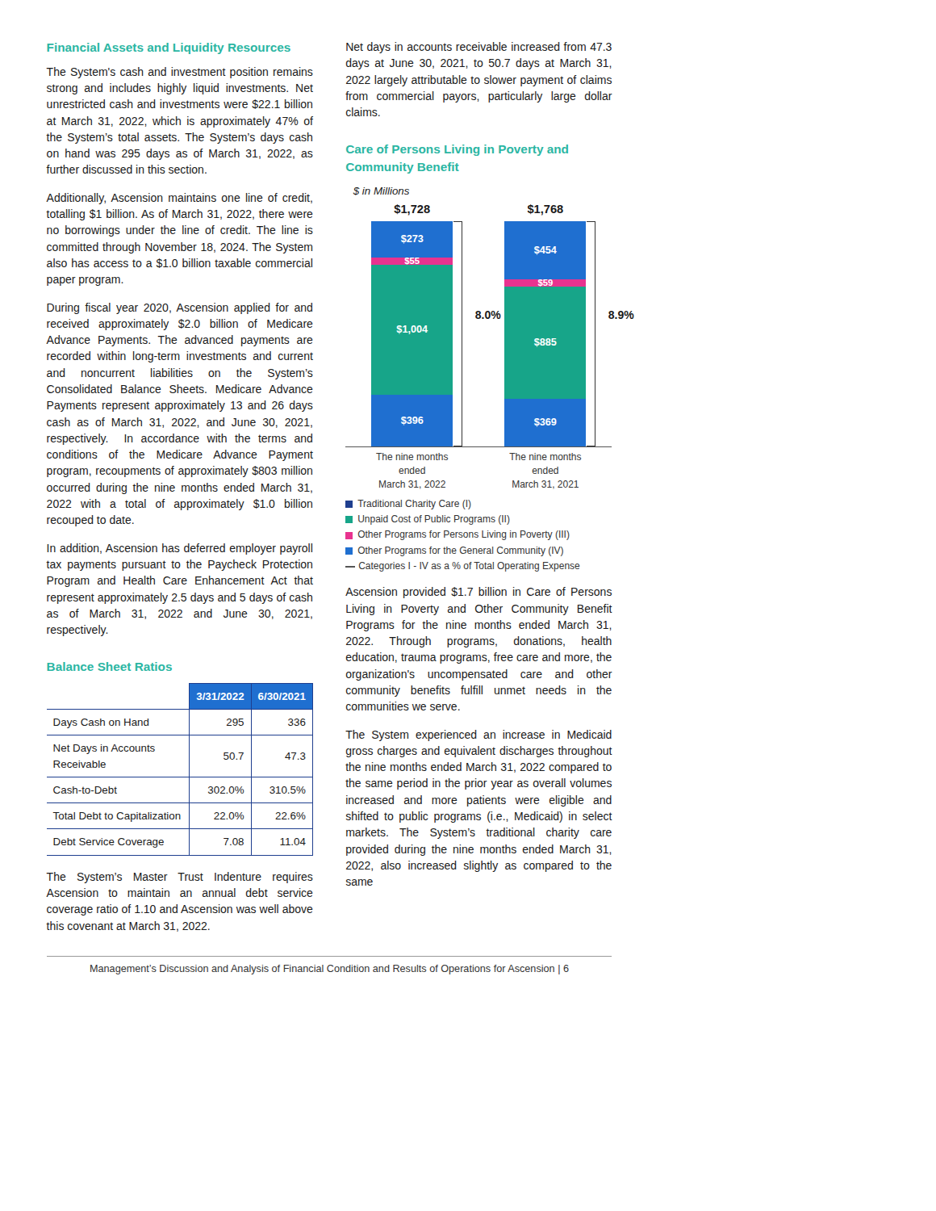Financial Assets and Liquidity Resources
The System's cash and investment position remains strong and includes highly liquid investments. Net unrestricted cash and investments were $22.1 billion at March 31, 2022, which is approximately 47% of the System’s total assets. The System’s days cash on hand was 295 days as of March 31, 2022, as further discussed in this section.
Additionally, Ascension maintains one line of credit, totalling $1 billion. As of March 31, 2022, there were no borrowings under the line of credit. The line is committed through November 18, 2024. The System also has access to a $1.0 billion taxable commercial paper program.
During fiscal year 2020, Ascension applied for and received approximately $2.0 billion of Medicare Advance Payments. The advanced payments are recorded within long-term investments and current and noncurrent liabilities on the System’s Consolidated Balance Sheets. Medicare Advance Payments represent approximately 13 and 26 days cash as of March 31, 2022, and June 30, 2021, respectively. In accordance with the terms and conditions of the Medicare Advance Payment program, recoupments of approximately $803 million occurred during the nine months ended March 31, 2022 with a total of approximately $1.0 billion recouped to date.
In addition, Ascension has deferred employer payroll tax payments pursuant to the Paycheck Protection Program and Health Care Enhancement Act that represent approximately 2.5 days and 5 days of cash as of March 31, 2022 and June 30, 2021, respectively.
Balance Sheet Ratios
| | 3/31/2022 | 6/30/2021 |
| --- | --- | --- |
| Days Cash on Hand | 295 | 336 |
| Net Days in Accounts Receivable | 50.7 | 47.3 |
| Cash-to-Debt | 302.0% | 310.5% |
| Total Debt to Capitalization | 22.0% | 22.6% |
| Debt Service Coverage | 7.08 | 11.04 |
The System’s Master Trust Indenture requires Ascension to maintain an annual debt service coverage ratio of 1.10 and Ascension was well above this covenant at March 31, 2022.
Net days in accounts receivable increased from 47.3 days at June 30, 2021, to 50.7 days at March 31, 2022 largely attributable to slower payment of claims from commercial payors, particularly large dollar claims.
Care of Persons Living in Poverty and Community Benefit
$ in Millions
$1,728 $1,768
$273
$55
$1,004
$396
8.0%
$454
$59
$885
$369
8.9%
The nine months ended
March 31, 2022
The nine months ended
March 31, 2021
Traditional Charity Care (I)
Unpaid Cost of Public Programs (II)
Other Programs for Persons Living in Poverty (III)
Other Programs for the General Community (IV)
Categories I - IV as a % of Total Operating Expense
Ascension provided $1.7 billion in Care of Persons Living in Poverty and Other Community Benefit Programs for the nine months ended March 31, 2022. Through programs, donations, health education, trauma programs, free care and more, the organization's uncompensated care and other community benefits fulfill unmet needs in the communities we serve.
The System experienced an increase in Medicaid gross charges and equivalent discharges throughout the nine months ended March 31, 2022 compared to the same period in the prior year as overall volumes increased and more patients were eligible and shifted to public programs (i.e., Medicaid) in select markets. The System’s traditional charity care provided during the nine months ended March 31, 2022, also increased slightly as compared to the same
Management’s Discussion and Analysis of Financial Condition and Results of Operations for Ascension | 6